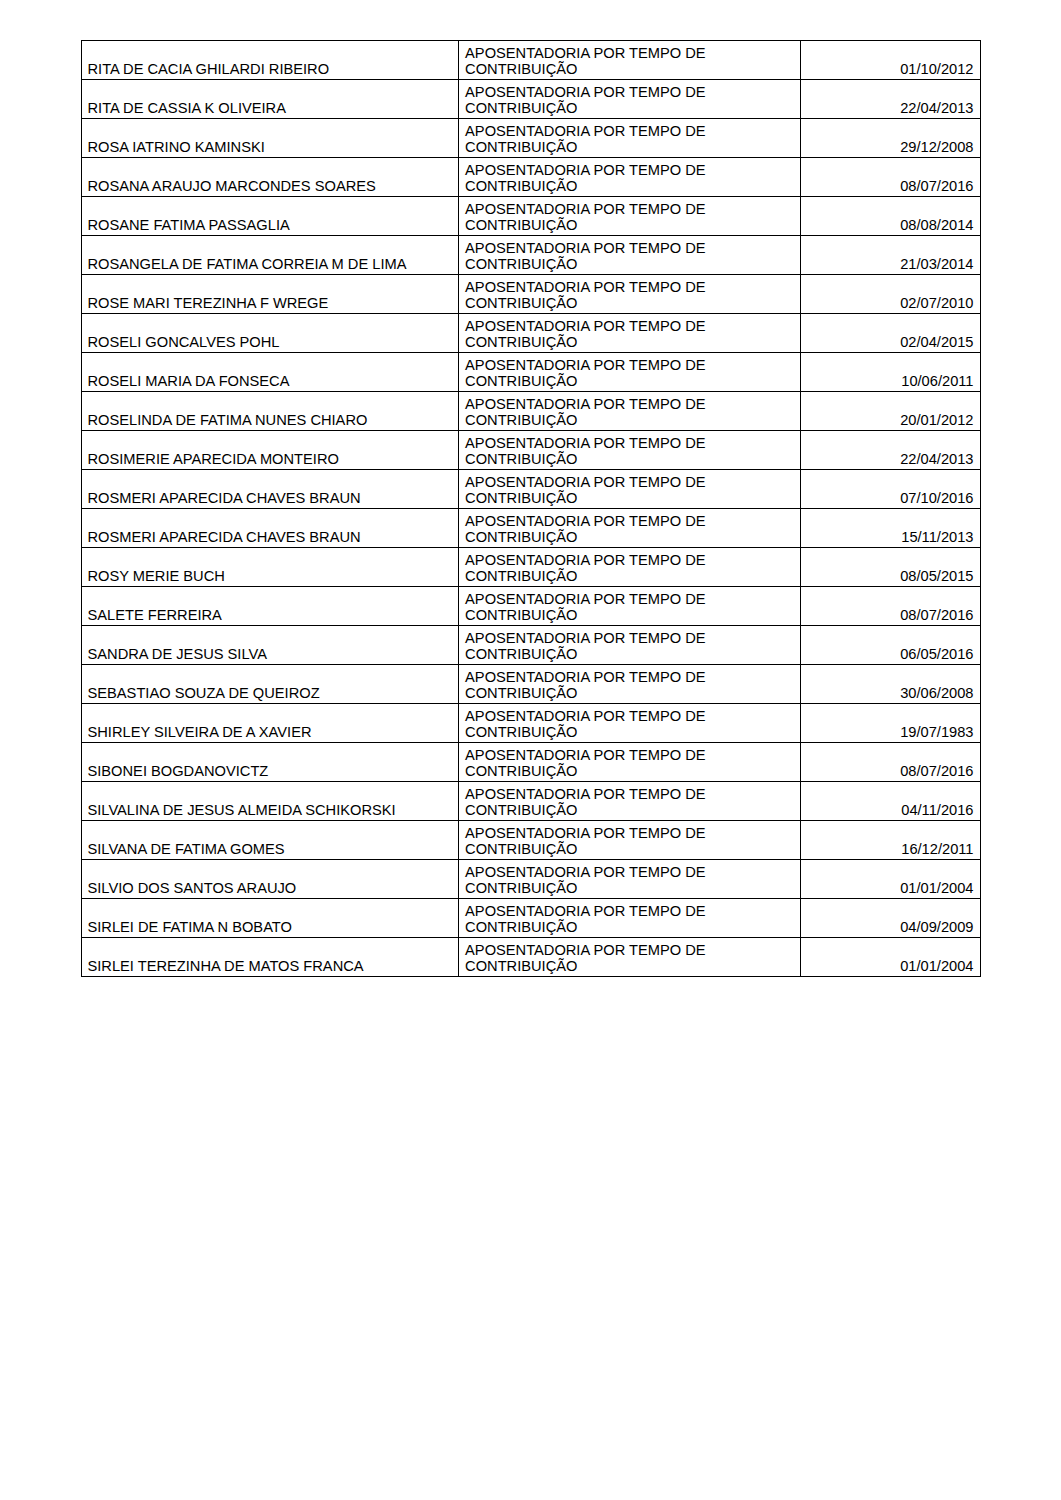| RITA DE CACIA GHILARDI RIBEIRO | APOSENTADORIA POR TEMPO DE CONTRIBUIÇÃO | 01/10/2012 |
| RITA DE CASSIA K OLIVEIRA | APOSENTADORIA POR TEMPO DE CONTRIBUIÇÃO | 22/04/2013 |
| ROSA IATRINO KAMINSKI | APOSENTADORIA POR TEMPO DE CONTRIBUIÇÃO | 29/12/2008 |
| ROSANA ARAUJO MARCONDES SOARES | APOSENTADORIA POR TEMPO DE CONTRIBUIÇÃO | 08/07/2016 |
| ROSANE FATIMA PASSAGLIA | APOSENTADORIA POR TEMPO DE CONTRIBUIÇÃO | 08/08/2014 |
| ROSANGELA DE FATIMA CORREIA M DE LIMA | APOSENTADORIA POR TEMPO DE CONTRIBUIÇÃO | 21/03/2014 |
| ROSE MARI TEREZINHA F WREGE | APOSENTADORIA POR TEMPO DE CONTRIBUIÇÃO | 02/07/2010 |
| ROSELI GONCALVES POHL | APOSENTADORIA POR TEMPO DE CONTRIBUIÇÃO | 02/04/2015 |
| ROSELI MARIA DA FONSECA | APOSENTADORIA POR TEMPO DE CONTRIBUIÇÃO | 10/06/2011 |
| ROSELINDA DE FATIMA NUNES CHIARO | APOSENTADORIA POR TEMPO DE CONTRIBUIÇÃO | 20/01/2012 |
| ROSIMERIE APARECIDA MONTEIRO | APOSENTADORIA POR TEMPO DE CONTRIBUIÇÃO | 22/04/2013 |
| ROSMERI APARECIDA CHAVES BRAUN | APOSENTADORIA POR TEMPO DE CONTRIBUIÇÃO | 07/10/2016 |
| ROSMERI APARECIDA CHAVES BRAUN | APOSENTADORIA POR TEMPO DE CONTRIBUIÇÃO | 15/11/2013 |
| ROSY MERIE BUCH | APOSENTADORIA POR TEMPO DE CONTRIBUIÇÃO | 08/05/2015 |
| SALETE FERREIRA | APOSENTADORIA POR TEMPO DE CONTRIBUIÇÃO | 08/07/2016 |
| SANDRA DE JESUS SILVA | APOSENTADORIA POR TEMPO DE CONTRIBUIÇÃO | 06/05/2016 |
| SEBASTIAO SOUZA DE QUEIROZ | APOSENTADORIA POR TEMPO DE CONTRIBUIÇÃO | 30/06/2008 |
| SHIRLEY SILVEIRA DE A XAVIER | APOSENTADORIA POR TEMPO DE CONTRIBUIÇÃO | 19/07/1983 |
| SIBONEI BOGDANOVICTZ | APOSENTADORIA POR TEMPO DE CONTRIBUIÇÃO | 08/07/2016 |
| SILVALINA DE JESUS ALMEIDA SCHIKORSKI | APOSENTADORIA POR TEMPO DE CONTRIBUIÇÃO | 04/11/2016 |
| SILVANA DE FATIMA GOMES | APOSENTADORIA POR TEMPO DE CONTRIBUIÇÃO | 16/12/2011 |
| SILVIO DOS SANTOS ARAUJO | APOSENTADORIA POR TEMPO DE CONTRIBUIÇÃO | 01/01/2004 |
| SIRLEI DE FATIMA N BOBATO | APOSENTADORIA POR TEMPO DE CONTRIBUIÇÃO | 04/09/2009 |
| SIRLEI TEREZINHA DE MATOS FRANCA | APOSENTADORIA POR TEMPO DE CONTRIBUIÇÃO | 01/01/2004 |